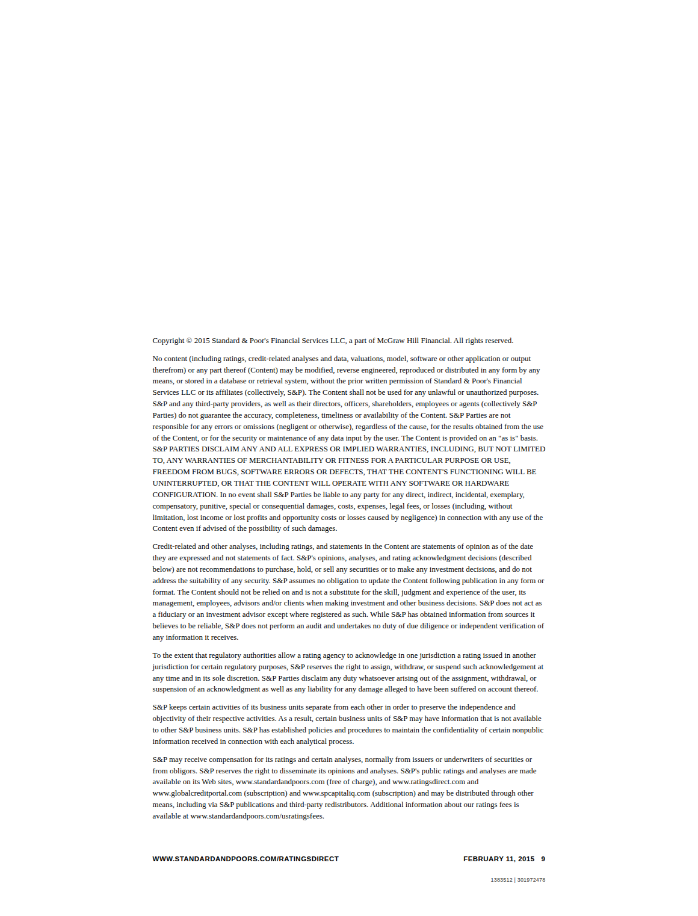Copyright © 2015 Standard & Poor's Financial Services LLC, a part of McGraw Hill Financial. All rights reserved.
No content (including ratings, credit-related analyses and data, valuations, model, software or other application or output therefrom) or any part thereof (Content) may be modified, reverse engineered, reproduced or distributed in any form by any means, or stored in a database or retrieval system, without the prior written permission of Standard & Poor's Financial Services LLC or its affiliates (collectively, S&P). The Content shall not be used for any unlawful or unauthorized purposes. S&P and any third-party providers, as well as their directors, officers, shareholders, employees or agents (collectively S&P Parties) do not guarantee the accuracy, completeness, timeliness or availability of the Content. S&P Parties are not responsible for any errors or omissions (negligent or otherwise), regardless of the cause, for the results obtained from the use of the Content, or for the security or maintenance of any data input by the user. The Content is provided on an "as is" basis. S&P PARTIES DISCLAIM ANY AND ALL EXPRESS OR IMPLIED WARRANTIES, INCLUDING, BUT NOT LIMITED TO, ANY WARRANTIES OF MERCHANTABILITY OR FITNESS FOR A PARTICULAR PURPOSE OR USE, FREEDOM FROM BUGS, SOFTWARE ERRORS OR DEFECTS, THAT THE CONTENT'S FUNCTIONING WILL BE UNINTERRUPTED, OR THAT THE CONTENT WILL OPERATE WITH ANY SOFTWARE OR HARDWARE CONFIGURATION. In no event shall S&P Parties be liable to any party for any direct, indirect, incidental, exemplary, compensatory, punitive, special or consequential damages, costs, expenses, legal fees, or losses (including, without limitation, lost income or lost profits and opportunity costs or losses caused by negligence) in connection with any use of the Content even if advised of the possibility of such damages.
Credit-related and other analyses, including ratings, and statements in the Content are statements of opinion as of the date they are expressed and not statements of fact. S&P's opinions, analyses, and rating acknowledgment decisions (described below) are not recommendations to purchase, hold, or sell any securities or to make any investment decisions, and do not address the suitability of any security. S&P assumes no obligation to update the Content following publication in any form or format. The Content should not be relied on and is not a substitute for the skill, judgment and experience of the user, its management, employees, advisors and/or clients when making investment and other business decisions. S&P does not act as a fiduciary or an investment advisor except where registered as such. While S&P has obtained information from sources it believes to be reliable, S&P does not perform an audit and undertakes no duty of due diligence or independent verification of any information it receives.
To the extent that regulatory authorities allow a rating agency to acknowledge in one jurisdiction a rating issued in another jurisdiction for certain regulatory purposes, S&P reserves the right to assign, withdraw, or suspend such acknowledgement at any time and in its sole discretion. S&P Parties disclaim any duty whatsoever arising out of the assignment, withdrawal, or suspension of an acknowledgment as well as any liability for any damage alleged to have been suffered on account thereof.
S&P keeps certain activities of its business units separate from each other in order to preserve the independence and objectivity of their respective activities. As a result, certain business units of S&P may have information that is not available to other S&P business units. S&P has established policies and procedures to maintain the confidentiality of certain nonpublic information received in connection with each analytical process.
S&P may receive compensation for its ratings and certain analyses, normally from issuers or underwriters of securities or from obligors. S&P reserves the right to disseminate its opinions and analyses. S&P's public ratings and analyses are made available on its Web sites, www.standardandpoors.com (free of charge), and www.ratingsdirect.com and www.globalcreditportal.com (subscription) and www.spcapitaliq.com (subscription) and may be distributed through other means, including via S&P publications and third-party redistributors. Additional information about our ratings fees is available at www.standardandpoors.com/usratingsfees.
www.standardandpoors.com/ratingsdirect February 11, 2015 9
1383512 | 301972478